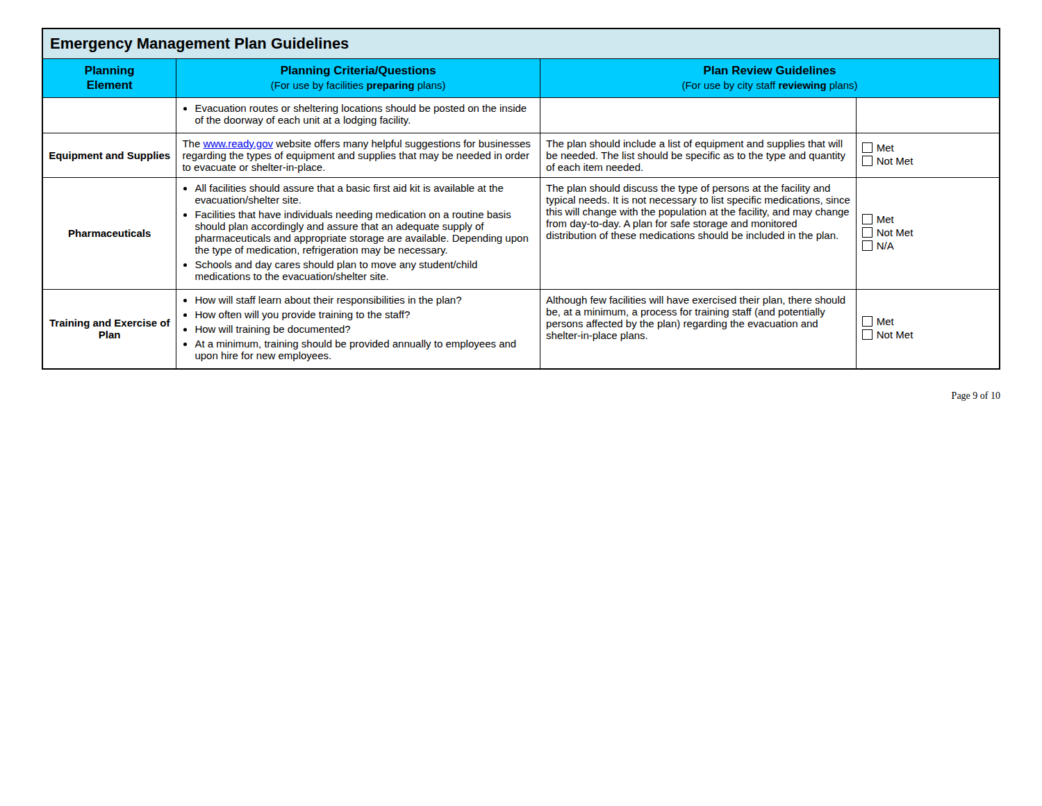| Emergency Management Plan Guidelines |
| Planning Element | Planning Criteria/Questions (For use by facilities preparing plans) | Plan Review Guidelines (For use by city staff reviewing plans) |
| | Evacuation routes or sheltering locations should be posted on the inside of the doorway of each unit at a lodging facility. | | |
| Equipment and Supplies | The www.ready.gov website offers many helpful suggestions for businesses regarding the types of equipment and supplies that may be needed in order to evacuate or shelter-in-place. | The plan should include a list of equipment and supplies that will be needed. The list should be specific as to the type and quantity of each item needed. | Met Not Met |
| Pharmaceuticals | All facilities should assure that a basic first aid kit is available at the evacuation/shelter site. Facilities that have individuals needing medication on a routine basis should plan accordingly and assure that an adequate supply of pharmaceuticals and appropriate storage are available. Depending upon the type of medication, refrigeration may be necessary. Schools and day cares should plan to move any student/child medications to the evacuation/shelter site. | The plan should discuss the type of persons at the facility and typical needs. It is not necessary to list specific medications, since this will change with the population at the facility, and may change from day-to-day. A plan for safe storage and monitored distribution of these medications should be included in the plan. | Met Not Met N/A |
| Training and Exercise of Plan | How will staff learn about their responsibilities in the plan? How often will you provide training to the staff? How will training be documented? At a minimum, training should be provided annually to employees and upon hire for new employees. | Although few facilities will have exercised their plan, there should be, at a minimum, a process for training staff (and potentially persons affected by the plan) regarding the evacuation and shelter-in-place plans. | Met Not Met |
Page 9 of 10